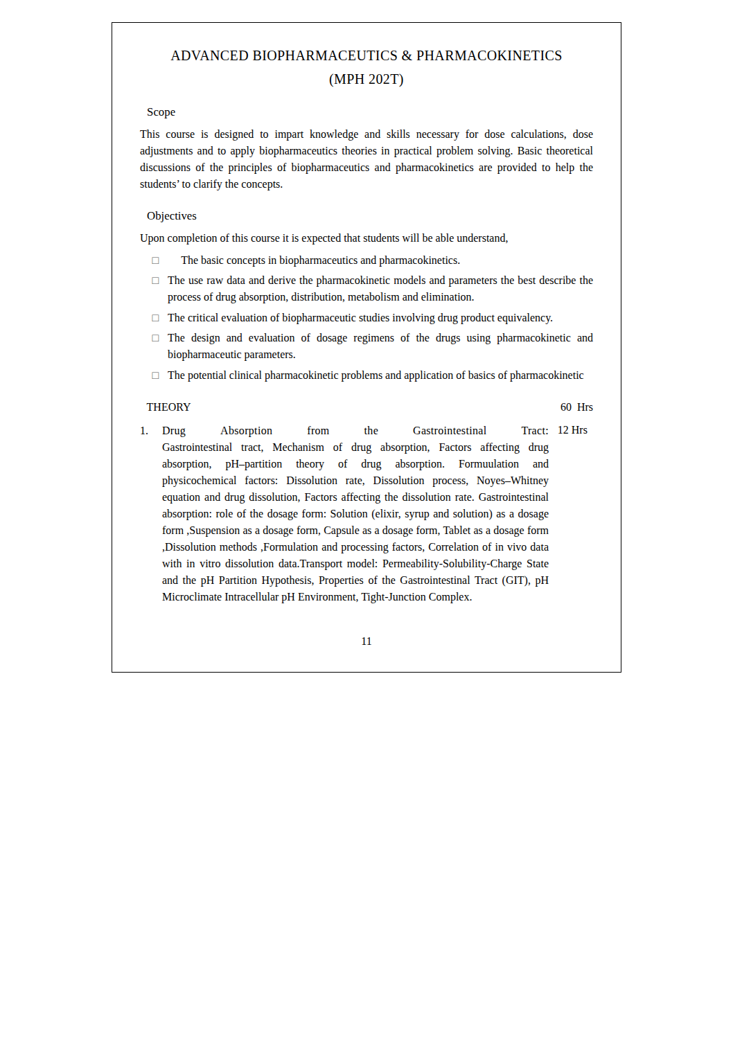ADVANCED BIOPHARMACEUTICS & PHARMACOKINETICS (MPH 202T)
Scope
This course is designed to impart knowledge and skills necessary for dose calculations, dose adjustments and to apply biopharmaceutics theories in practical problem solving. Basic theoretical discussions of the principles of biopharmaceutics and pharmacokinetics are provided to help the students’ to clarify the concepts.
Objectives
Upon completion of this course it is expected that students will be able understand,
The basic concepts in biopharmaceutics and pharmacokinetics.
The use raw data and derive the pharmacokinetic models and parameters the best describe the process of drug absorption, distribution, metabolism and elimination.
The critical evaluation of biopharmaceutic studies involving drug product equivalency.
The design and evaluation of dosage regimens of the drugs using pharmacokinetic and biopharmaceutic parameters.
The potential clinical pharmacokinetic problems and application of basics of pharmacokinetic
THEORY 60 Hrs
1.
Drug Absorption from the Gastrointestinal Tract:
Gastrointestinal tract, Mechanism of drug absorption, Factors affecting drug absorption, pH–partition theory of drug absorption. Formuulation and physicochemical factors: Dissolution rate, Dissolution process, Noyes–Whitney equation and drug dissolution, Factors affecting the dissolution rate. Gastrointestinal absorption: role of the dosage form: Solution (elixir, syrup and solution) as a dosage form ,Suspension as a dosage form, Capsule as a dosage form, Tablet as a dosage form ,Dissolution methods ,Formulation and processing factors, Correlation of in vivo data with in vitro dissolution data.Transport model: Permeability-Solubility-Charge State and the pH Partition Hypothesis, Properties of the Gastrointestinal Tract (GIT), pH Microclimate Intracellular pH Environment, Tight-Junction Complex.
12 Hrs
11